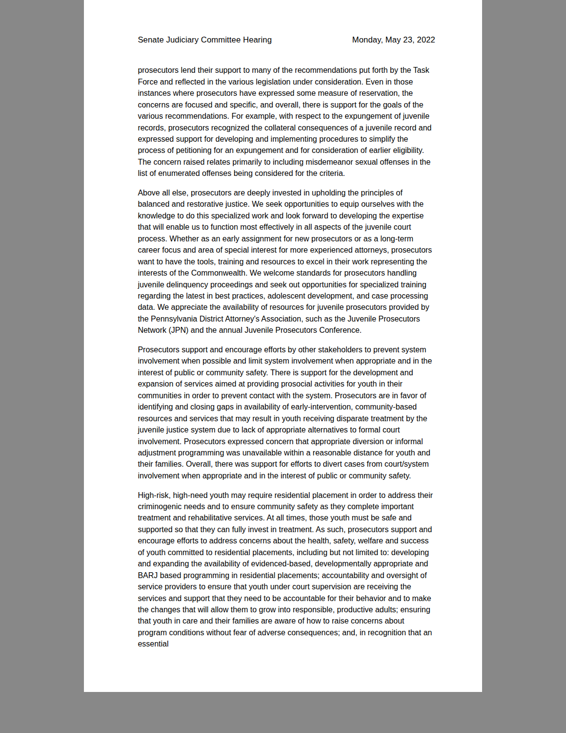Senate Judiciary Committee Hearing
Monday, May 23, 2022
prosecutors lend their support to many of the recommendations put forth by the Task Force and reflected in the various legislation under consideration. Even in those instances where prosecutors have expressed some measure of reservation, the concerns are focused and specific, and overall, there is support for the goals of the various recommendations. For example, with respect to the expungement of juvenile records, prosecutors recognized the collateral consequences of a juvenile record and expressed support for developing and implementing procedures to simplify the process of petitioning for an expungement and for consideration of earlier eligibility. The concern raised relates primarily to including misdemeanor sexual offenses in the list of enumerated offenses being considered for the criteria.
Above all else, prosecutors are deeply invested in upholding the principles of balanced and restorative justice. We seek opportunities to equip ourselves with the knowledge to do this specialized work and look forward to developing the expertise that will enable us to function most effectively in all aspects of the juvenile court process. Whether as an early assignment for new prosecutors or as a long-term career focus and area of special interest for more experienced attorneys, prosecutors want to have the tools, training and resources to excel in their work representing the interests of the Commonwealth. We welcome standards for prosecutors handling juvenile delinquency proceedings and seek out opportunities for specialized training regarding the latest in best practices, adolescent development, and case processing data. We appreciate the availability of resources for juvenile prosecutors provided by the Pennsylvania District Attorney's Association, such as the Juvenile Prosecutors Network (JPN) and the annual Juvenile Prosecutors Conference.
Prosecutors support and encourage efforts by other stakeholders to prevent system involvement when possible and limit system involvement when appropriate and in the interest of public or community safety. There is support for the development and expansion of services aimed at providing prosocial activities for youth in their communities in order to prevent contact with the system. Prosecutors are in favor of identifying and closing gaps in availability of early-intervention, community-based resources and services that may result in youth receiving disparate treatment by the juvenile justice system due to lack of appropriate alternatives to formal court involvement. Prosecutors expressed concern that appropriate diversion or informal adjustment programming was unavailable within a reasonable distance for youth and their families. Overall, there was support for efforts to divert cases from court/system involvement when appropriate and in the interest of public or community safety.
High-risk, high-need youth may require residential placement in order to address their criminogenic needs and to ensure community safety as they complete important treatment and rehabilitative services. At all times, those youth must be safe and supported so that they can fully invest in treatment. As such, prosecutors support and encourage efforts to address concerns about the health, safety, welfare and success of youth committed to residential placements, including but not limited to: developing and expanding the availability of evidenced-based, developmentally appropriate and BARJ based programming in residential placements; accountability and oversight of service providers to ensure that youth under court supervision are receiving the services and support that they need to be accountable for their behavior and to make the changes that will allow them to grow into responsible, productive adults; ensuring that youth in care and their families are aware of how to raise concerns about program conditions without fear of adverse consequences; and, in recognition that an essential